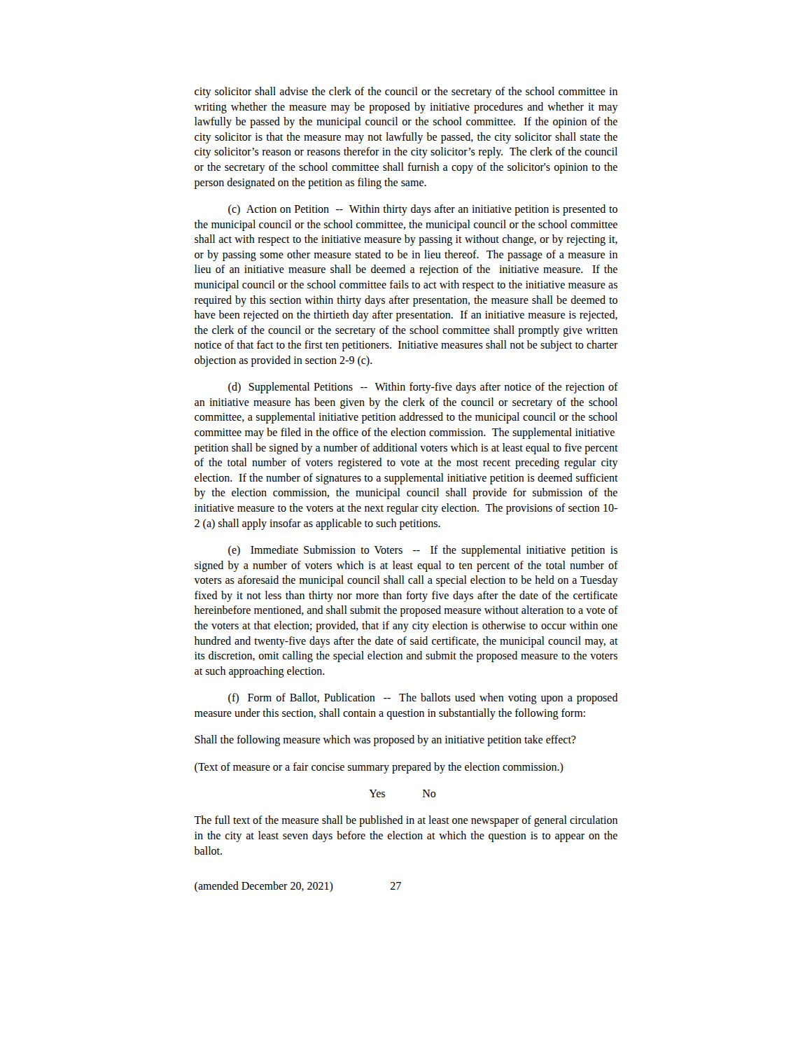city solicitor shall advise the clerk of the council or the secretary of the school committee in writing whether the measure may be proposed by initiative procedures and whether it may lawfully be passed by the municipal council or the school committee. If the opinion of the city solicitor is that the measure may not lawfully be passed, the city solicitor shall state the city solicitor’s reason or reasons therefor in the city solicitor’s reply. The clerk of the council or the secretary of the school committee shall furnish a copy of the solicitor's opinion to the person designated on the petition as filing the same.
(c) Action on Petition -- Within thirty days after an initiative petition is presented to the municipal council or the school committee, the municipal council or the school committee shall act with respect to the initiative measure by passing it without change, or by rejecting it, or by passing some other measure stated to be in lieu thereof. The passage of a measure in lieu of an initiative measure shall be deemed a rejection of the initiative measure. If the municipal council or the school committee fails to act with respect to the initiative measure as required by this section within thirty days after presentation, the measure shall be deemed to have been rejected on the thirtieth day after presentation. If an initiative measure is rejected, the clerk of the council or the secretary of the school committee shall promptly give written notice of that fact to the first ten petitioners. Initiative measures shall not be subject to charter objection as provided in section 2-9 (c).
(d) Supplemental Petitions -- Within forty-five days after notice of the rejection of an initiative measure has been given by the clerk of the council or secretary of the school committee, a supplemental initiative petition addressed to the municipal council or the school committee may be filed in the office of the election commission. The supplemental initiative petition shall be signed by a number of additional voters which is at least equal to five percent of the total number of voters registered to vote at the most recent preceding regular city election. If the number of signatures to a supplemental initiative petition is deemed sufficient by the election commission, the municipal council shall provide for submission of the initiative measure to the voters at the next regular city election. The provisions of section 10-2 (a) shall apply insofar as applicable to such petitions.
(e) Immediate Submission to Voters -- If the supplemental initiative petition is signed by a number of voters which is at least equal to ten percent of the total number of voters as aforesaid the municipal council shall call a special election to be held on a Tuesday fixed by it not less than thirty nor more than forty five days after the date of the certificate hereinbefore mentioned, and shall submit the proposed measure without alteration to a vote of the voters at that election; provided, that if any city election is otherwise to occur within one hundred and twenty-five days after the date of said certificate, the municipal council may, at its discretion, omit calling the special election and submit the proposed measure to the voters at such approaching election.
(f) Form of Ballot, Publication -- The ballots used when voting upon a proposed measure under this section, shall contain a question in substantially the following form:
Shall the following measure which was proposed by an initiative petition take effect?
(Text of measure or a fair concise summary prepared by the election commission.)
YesNo
The full text of the measure shall be published in at least one newspaper of general circulation in the city at least seven days before the election at which the question is to appear on the ballot.
(amended December 20, 2021) 27